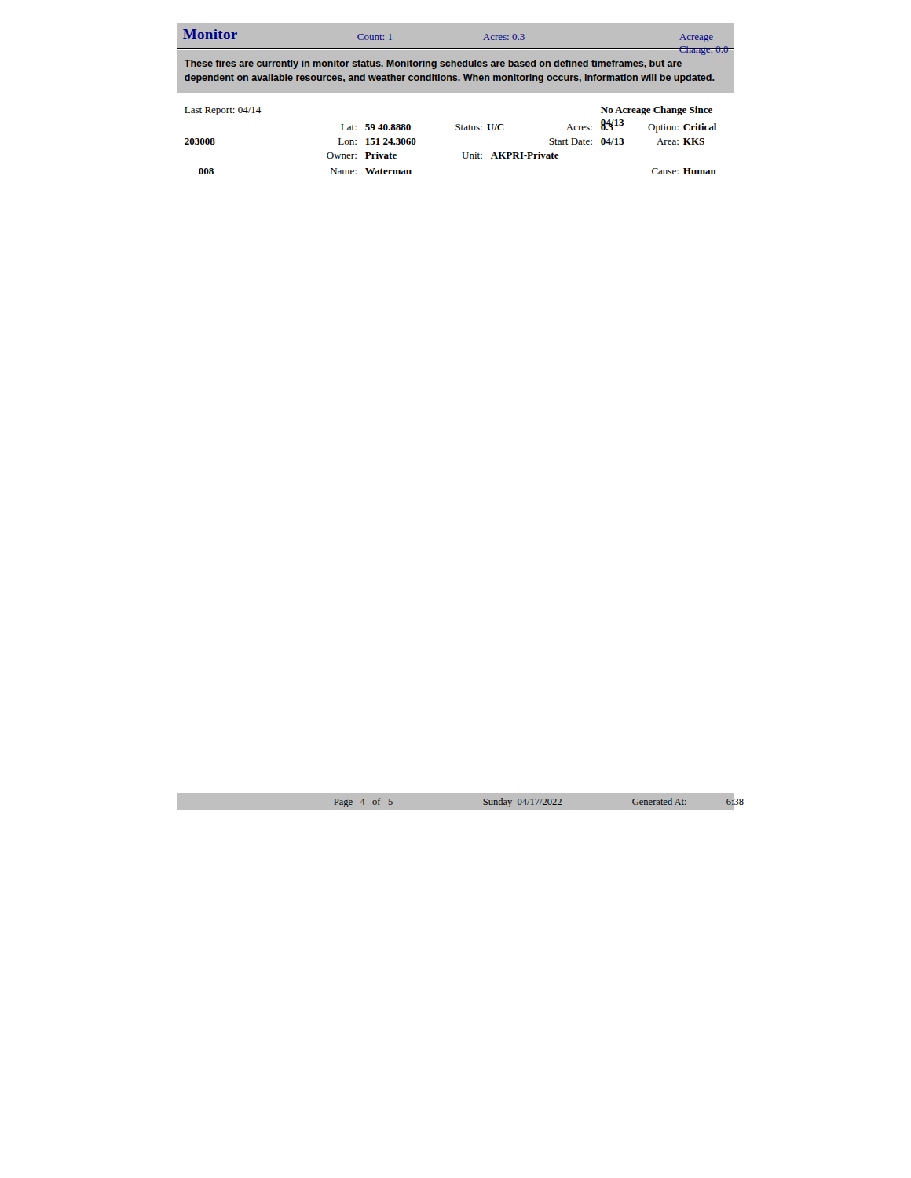Monitor Count: 1 Acres: 0.3 Acreage Change: 0.0
These fires are currently in monitor status. Monitoring schedules are based on defined timeframes, but are dependent on available resources, and weather conditions. When monitoring occurs, information will be updated.
Last Report: 04/14 No Acreage Change Since 04/13 203008 008 Lat: 59 40.8880 Lon: 151 24.3060 Owner: Private Name: Waterman Status: U/C Unit: AKPRI-Private Acres: 0.3 Start Date: 04/13 Option: Critical Area: KKS Cause: Human
Page 4 of 5 Sunday 04/17/2022 Generated At: 6:38